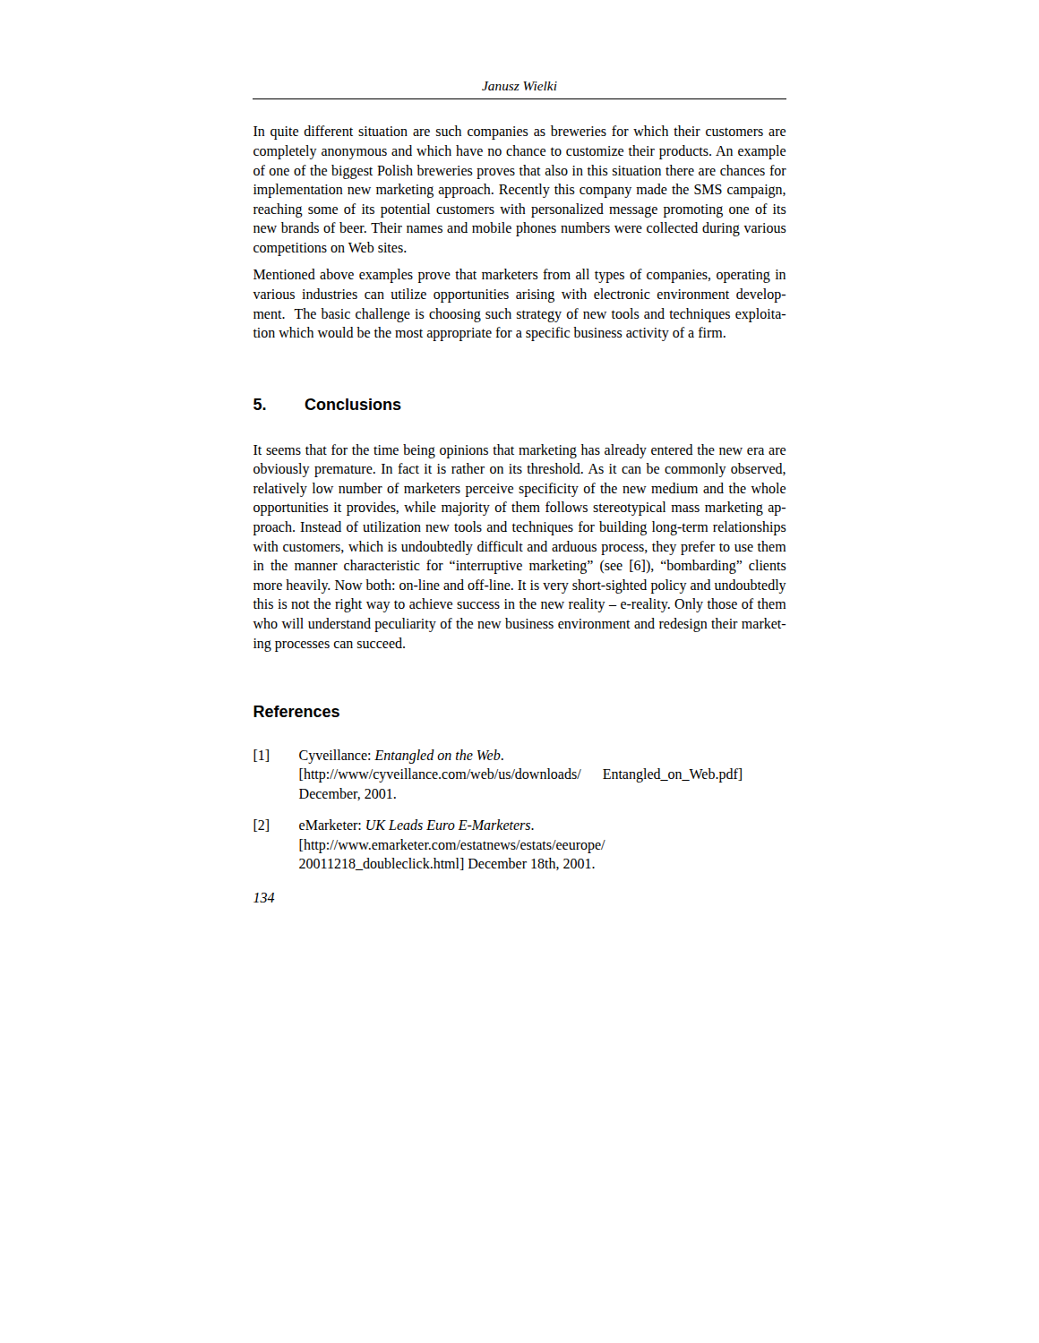Janusz Wielki
In quite different situation are such companies as breweries for which their customers are completely anonymous and which have no chance to customize their products. An example of one of the biggest Polish breweries proves that also in this situation there are chances for implementation new marketing approach. Recently this company made the SMS campaign, reaching some of its potential customers with personalized message promoting one of its new brands of beer. Their names and mobile phones numbers were collected during various competitions on Web sites.
Mentioned above examples prove that marketers from all types of companies, operating in various industries can utilize opportunities arising with electronic environment development. The basic challenge is choosing such strategy of new tools and techniques exploitation which would be the most appropriate for a specific business activity of a firm.
5. Conclusions
It seems that for the time being opinions that marketing has already entered the new era are obviously premature. In fact it is rather on its threshold. As it can be commonly observed, relatively low number of marketers perceive specificity of the new medium and the whole opportunities it provides, while majority of them follows stereotypical mass marketing approach. Instead of utilization new tools and techniques for building long-term relationships with customers, which is undoubtedly difficult and arduous process, they prefer to use them in the manner characteristic for “interruptive marketing” (see [6]), “bombarding” clients more heavily. Now both: on-line and off-line. It is very short-sighted policy and undoubtedly this is not the right way to achieve success in the new reality – e-reality. Only those of them who will understand peculiarity of the new business environment and redesign their marketing processes can succeed.
References
[1]
Cyveillance: Entangled on the Web. [http://www/cyveillance.com/web/us/downloads/ Entangled_on_Web.pdf] December, 2001.
[2]
eMarketer: UK Leads Euro E-Marketers. [http://www.emarketer.com/estatnews/estats/eeurope/ 20011218_doubleclick.html] December 18th, 2001.
134